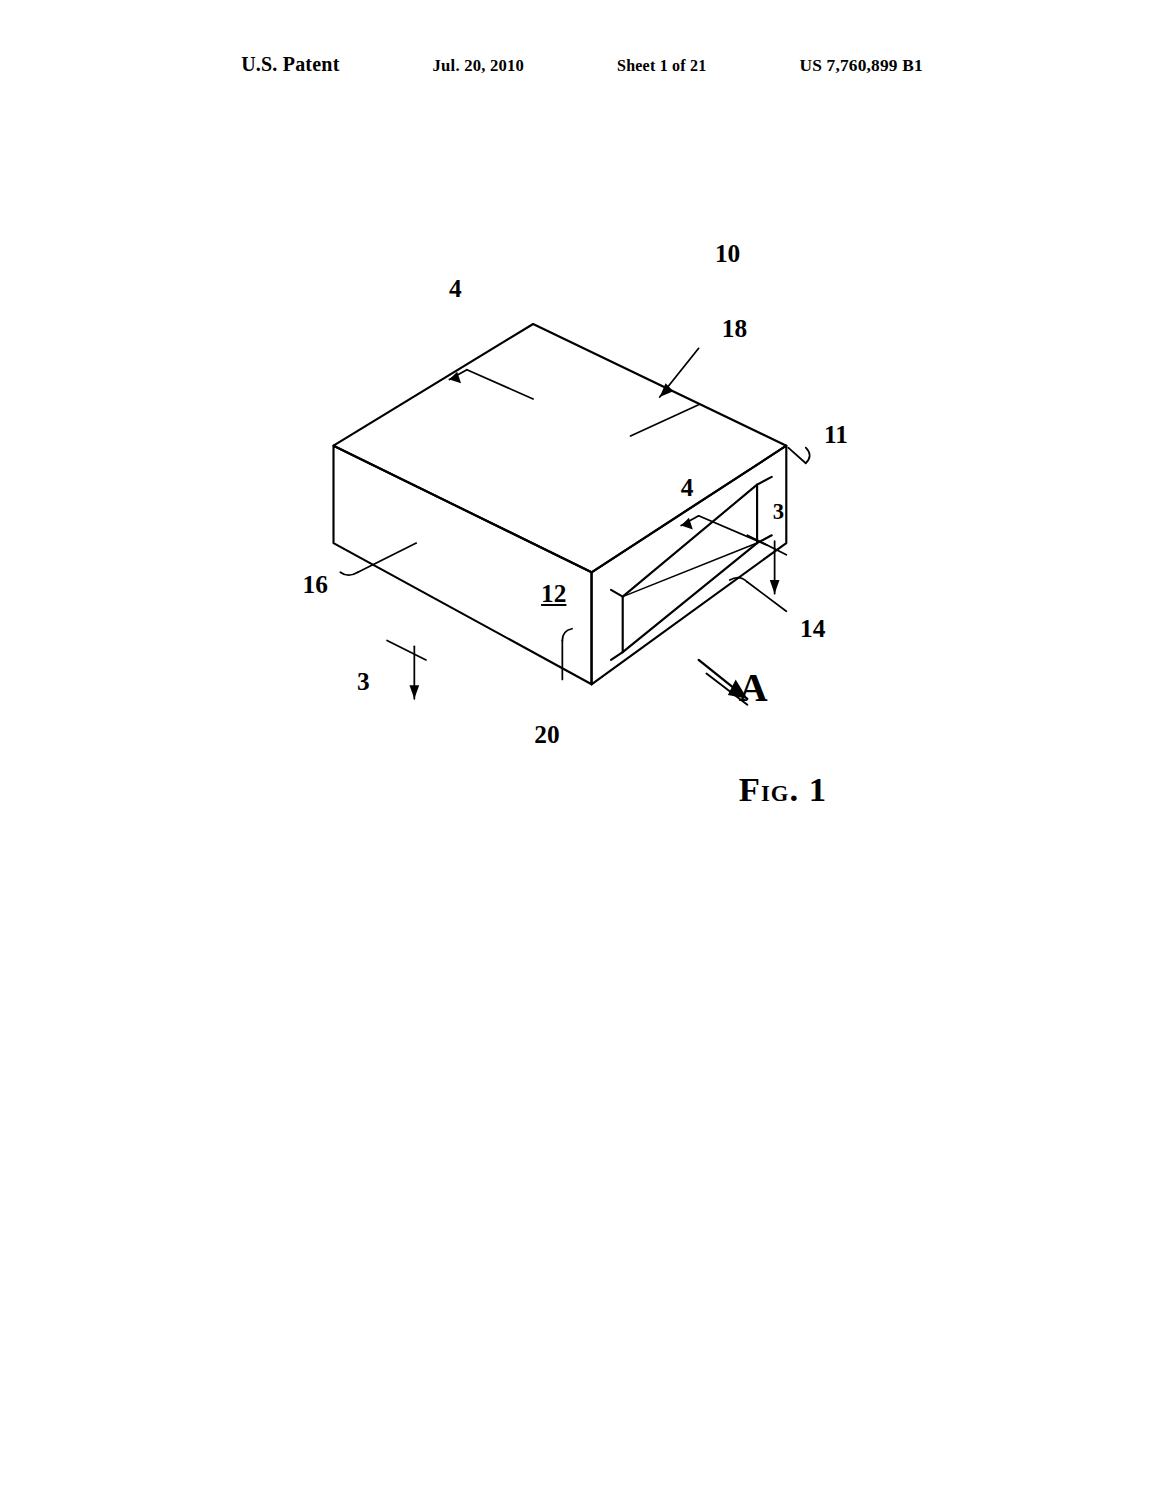U.S. Patent Jul. 20, 2010 Sheet 1 of 21 US 7,760,899 B1
4 10 18 11 4 3 16 12 14 3 20 A FIG. 1